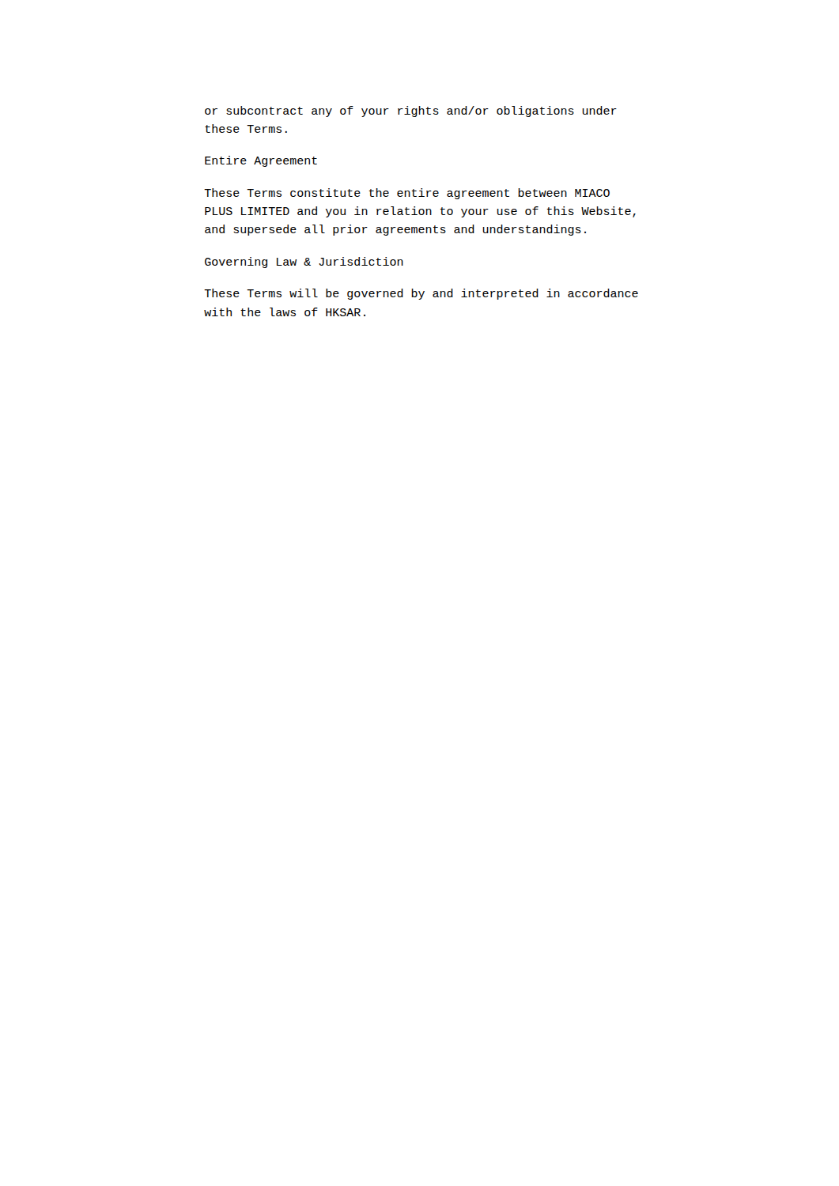or subcontract any of your rights and/or obligations under these Terms.
Entire Agreement
These Terms constitute the entire agreement between MIACO PLUS LIMITED and you in relation to your use of this Website, and supersede all prior agreements and understandings.
Governing Law & Jurisdiction
These Terms will be governed by and interpreted in accordance with the laws of HKSAR.